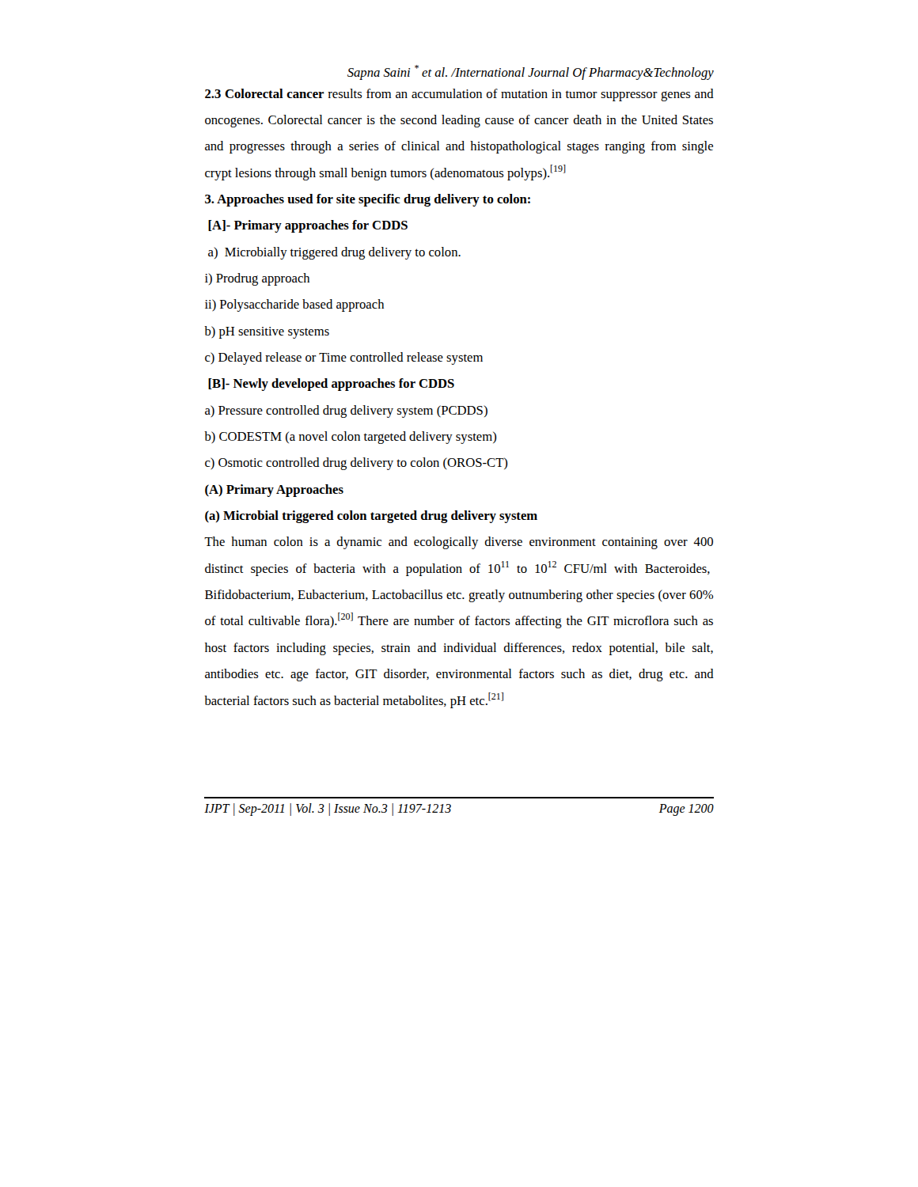Sapna Saini * et al. /International Journal Of Pharmacy&Technology
2.3 Colorectal cancer results from an accumulation of mutation in tumor suppressor genes and oncogenes. Colorectal cancer is the second leading cause of cancer death in the United States and progresses through a series of clinical and histopathological stages ranging from single crypt lesions through small benign tumors (adenomatous polyps).[19]
3. Approaches used for site specific drug delivery to colon:
[A]- Primary approaches for CDDS
a) Microbially triggered drug delivery to colon.
i) Prodrug approach
ii) Polysaccharide based approach
b) pH sensitive systems
c) Delayed release or Time controlled release system
[B]- Newly developed approaches for CDDS
a) Pressure controlled drug delivery system (PCDDS)
b) CODESTM (a novel colon targeted delivery system)
c) Osmotic controlled drug delivery to colon (OROS-CT)
(A) Primary Approaches
(a) Microbial triggered colon targeted drug delivery system
The human colon is a dynamic and ecologically diverse environment containing over 400 distinct species of bacteria with a population of 1011 to 1012 CFU/ml with Bacteroides, Bifidobacterium, Eubacterium, Lactobacillus etc. greatly outnumbering other species (over 60% of total cultivable flora).[20] There are number of factors affecting the GIT microflora such as host factors including species, strain and individual differences, redox potential, bile salt, antibodies etc. age factor, GIT disorder, environmental factors such as diet, drug etc. and bacterial factors such as bacterial metabolites, pH etc.[21]
IJPT | Sep-2011 | Vol. 3 | Issue No.3 | 1197-1213 Page 1200